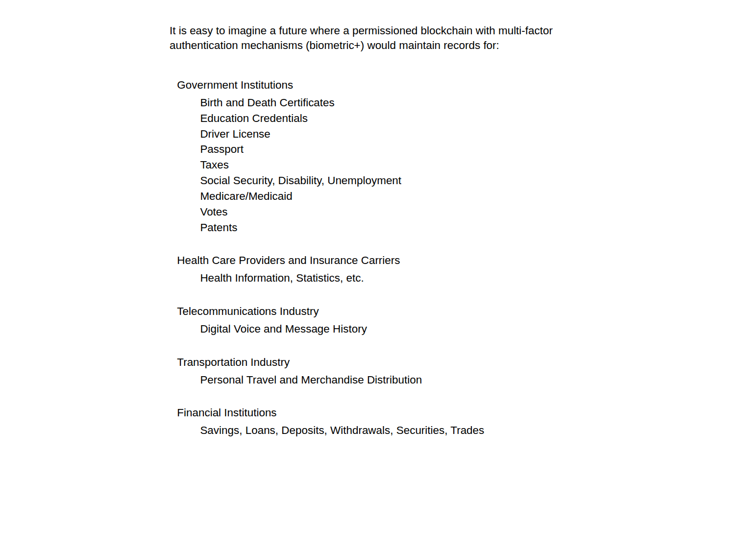It is easy to imagine a future where a permissioned blockchain with multi-factor authentication mechanisms (biometric+) would maintain records for:
Government Institutions
Birth and Death Certificates
Education Credentials
Driver License
Passport
Taxes
Social Security, Disability, Unemployment
Medicare/Medicaid
Votes
Patents
Health Care Providers and Insurance Carriers
Health Information, Statistics, etc.
Telecommunications Industry
Digital Voice and Message History
Transportation Industry
Personal Travel and Merchandise Distribution
Financial Institutions
Savings, Loans, Deposits, Withdrawals, Securities, Trades